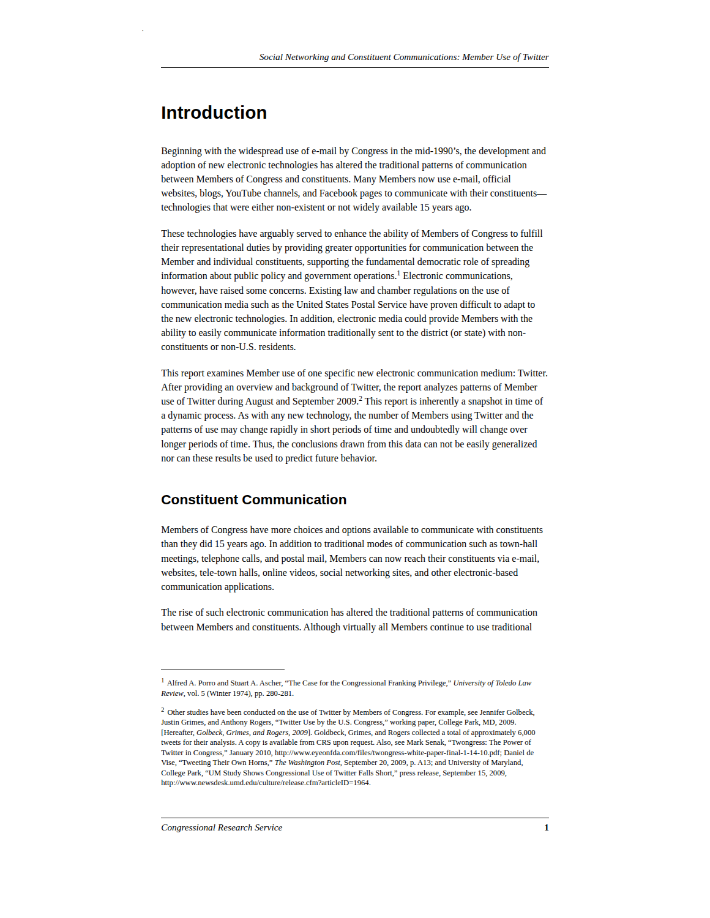.
Social Networking and Constituent Communications: Member Use of Twitter
Introduction
Beginning with the widespread use of e-mail by Congress in the mid-1990’s, the development and adoption of new electronic technologies has altered the traditional patterns of communication between Members of Congress and constituents. Many Members now use e-mail, official websites, blogs, YouTube channels, and Facebook pages to communicate with their constituents—technologies that were either non-existent or not widely available 15 years ago.
These technologies have arguably served to enhance the ability of Members of Congress to fulfill their representational duties by providing greater opportunities for communication between the Member and individual constituents, supporting the fundamental democratic role of spreading information about public policy and government operations.1 Electronic communications, however, have raised some concerns. Existing law and chamber regulations on the use of communication media such as the United States Postal Service have proven difficult to adapt to the new electronic technologies. In addition, electronic media could provide Members with the ability to easily communicate information traditionally sent to the district (or state) with non-constituents or non-U.S. residents.
This report examines Member use of one specific new electronic communication medium: Twitter. After providing an overview and background of Twitter, the report analyzes patterns of Member use of Twitter during August and September 2009.2 This report is inherently a snapshot in time of a dynamic process. As with any new technology, the number of Members using Twitter and the patterns of use may change rapidly in short periods of time and undoubtedly will change over longer periods of time. Thus, the conclusions drawn from this data can not be easily generalized nor can these results be used to predict future behavior.
Constituent Communication
Members of Congress have more choices and options available to communicate with constituents than they did 15 years ago. In addition to traditional modes of communication such as town-hall meetings, telephone calls, and postal mail, Members can now reach their constituents via e-mail, websites, tele-town halls, online videos, social networking sites, and other electronic-based communication applications.
The rise of such electronic communication has altered the traditional patterns of communication between Members and constituents. Although virtually all Members continue to use traditional
1 Alfred A. Porro and Stuart A. Ascher, “The Case for the Congressional Franking Privilege,” University of Toledo Law Review, vol. 5 (Winter 1974), pp. 280-281.
2 Other studies have been conducted on the use of Twitter by Members of Congress. For example, see Jennifer Golbeck, Justin Grimes, and Anthony Rogers, “Twitter Use by the U.S. Congress,” working paper, College Park, MD, 2009. [Hereafter, Golbeck, Grimes, and Rogers, 2009]. Goldbeck, Grimes, and Rogers collected a total of approximately 6,000 tweets for their analysis. A copy is available from CRS upon request. Also, see Mark Senak, “Twongress: The Power of Twitter in Congress,” January 2010, http://www.eyeonfda.com/files/twongress-white-paper-final-1-14-10.pdf; Daniel de Vise, “Tweeting Their Own Horns,” The Washington Post, September 20, 2009, p. A13; and University of Maryland, College Park, “UM Study Shows Congressional Use of Twitter Falls Short,” press release, September 15, 2009, http://www.newsdesk.umd.edu/culture/release.cfm?articleID=1964.
Congressional Research Service 1